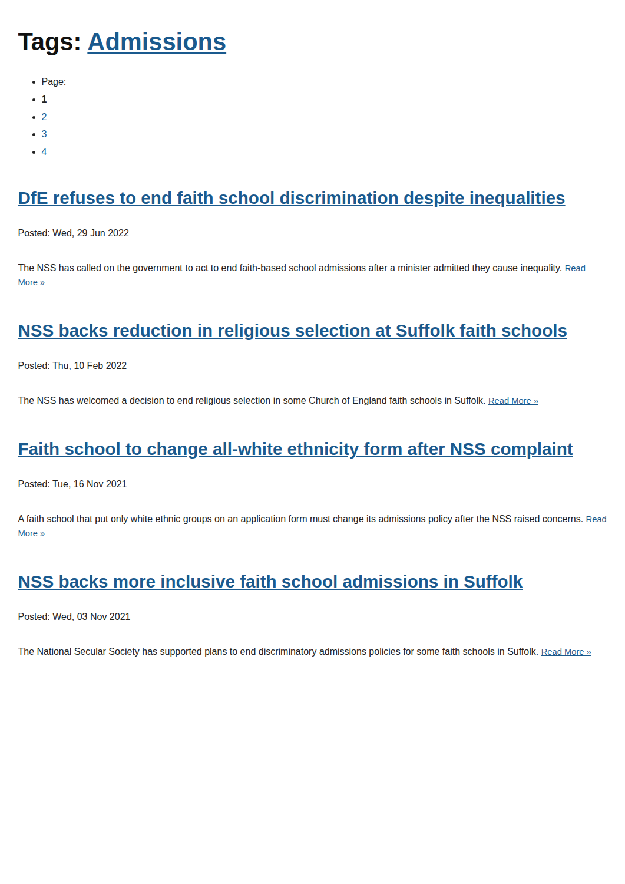Tags: Admissions
Page:
1
2
3
4
DfE refuses to end faith school discrimination despite inequalities
Posted: Wed, 29 Jun 2022
The NSS has called on the government to act to end faith-based school admissions after a minister admitted they cause inequality. Read More »
NSS backs reduction in religious selection at Suffolk faith schools
Posted: Thu, 10 Feb 2022
The NSS has welcomed a decision to end religious selection in some Church of England faith schools in Suffolk. Read More »
Faith school to change all-white ethnicity form after NSS complaint
Posted: Tue, 16 Nov 2021
A faith school that put only white ethnic groups on an application form must change its admissions policy after the NSS raised concerns. Read More »
NSS backs more inclusive faith school admissions in Suffolk
Posted: Wed, 03 Nov 2021
The National Secular Society has supported plans to end discriminatory admissions policies for some faith schools in Suffolk. Read More »